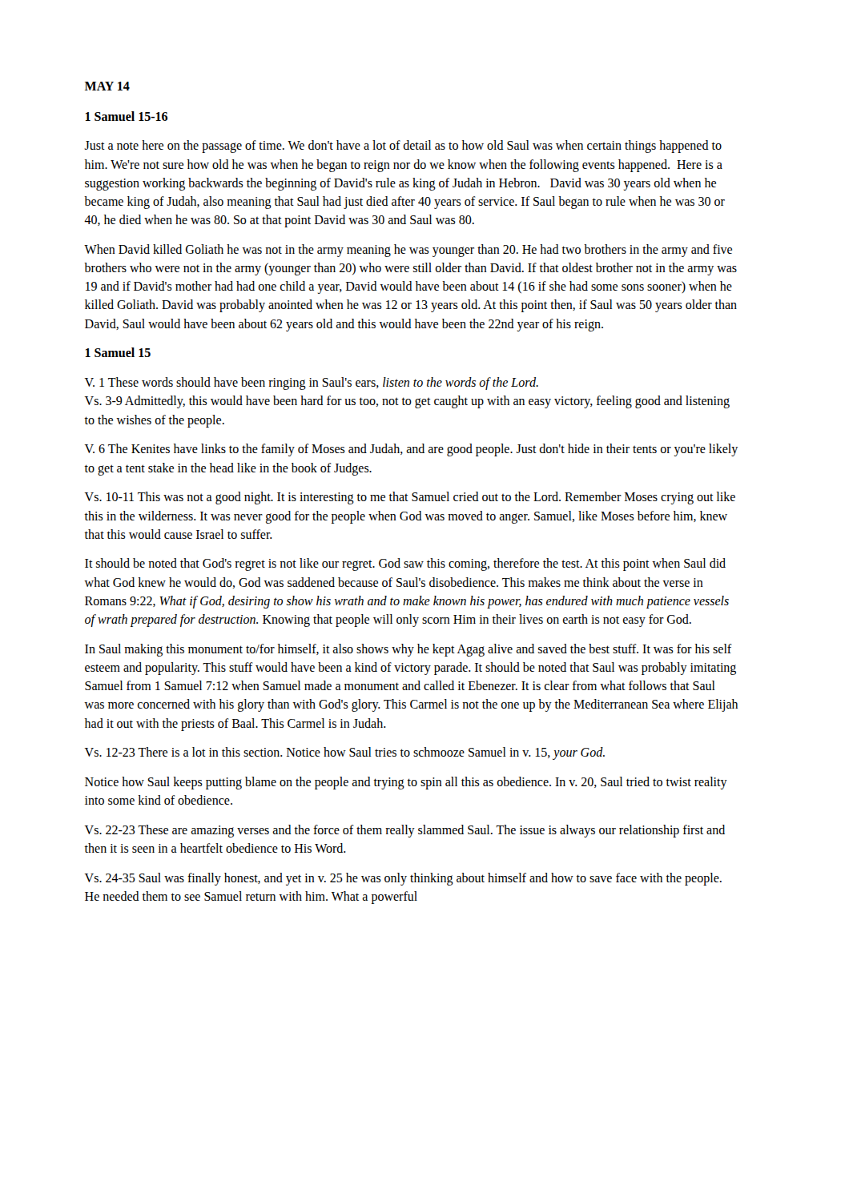MAY 14
1 Samuel 15-16
Just a note here on the passage of time. We don't have a lot of detail as to how old Saul was when certain things happened to him. We're not sure how old he was when he began to reign nor do we know when the following events happened. Here is a suggestion working backwards the beginning of David's rule as king of Judah in Hebron. David was 30 years old when he became king of Judah, also meaning that Saul had just died after 40 years of service. If Saul began to rule when he was 30 or 40, he died when he was 80. So at that point David was 30 and Saul was 80.
When David killed Goliath he was not in the army meaning he was younger than 20. He had two brothers in the army and five brothers who were not in the army (younger than 20) who were still older than David. If that oldest brother not in the army was 19 and if David's mother had had one child a year, David would have been about 14 (16 if she had some sons sooner) when he killed Goliath. David was probably anointed when he was 12 or 13 years old. At this point then, if Saul was 50 years older than David, Saul would have been about 62 years old and this would have been the 22nd year of his reign.
1 Samuel 15
V. 1 These words should have been ringing in Saul's ears, listen to the words of the Lord.
Vs. 3-9 Admittedly, this would have been hard for us too, not to get caught up with an easy victory, feeling good and listening to the wishes of the people.
V. 6 The Kenites have links to the family of Moses and Judah, and are good people. Just don't hide in their tents or you're likely to get a tent stake in the head like in the book of Judges.
Vs. 10-11 This was not a good night. It is interesting to me that Samuel cried out to the Lord. Remember Moses crying out like this in the wilderness. It was never good for the people when God was moved to anger. Samuel, like Moses before him, knew that this would cause Israel to suffer.
It should be noted that God's regret is not like our regret. God saw this coming, therefore the test. At this point when Saul did what God knew he would do, God was saddened because of Saul's disobedience. This makes me think about the verse in Romans 9:22, What if God, desiring to show his wrath and to make known his power, has endured with much patience vessels of wrath prepared for destruction. Knowing that people will only scorn Him in their lives on earth is not easy for God.
In Saul making this monument to/for himself, it also shows why he kept Agag alive and saved the best stuff. It was for his self esteem and popularity. This stuff would have been a kind of victory parade. It should be noted that Saul was probably imitating Samuel from 1 Samuel 7:12 when Samuel made a monument and called it Ebenezer. It is clear from what follows that Saul was more concerned with his glory than with God's glory. This Carmel is not the one up by the Mediterranean Sea where Elijah had it out with the priests of Baal. This Carmel is in Judah.
Vs. 12-23 There is a lot in this section. Notice how Saul tries to schmooze Samuel in v. 15, your God.
Notice how Saul keeps putting blame on the people and trying to spin all this as obedience. In v. 20, Saul tried to twist reality into some kind of obedience.
Vs. 22-23 These are amazing verses and the force of them really slammed Saul. The issue is always our relationship first and then it is seen in a heartfelt obedience to His Word.
Vs. 24-35 Saul was finally honest, and yet in v. 25 he was only thinking about himself and how to save face with the people. He needed them to see Samuel return with him. What a powerful